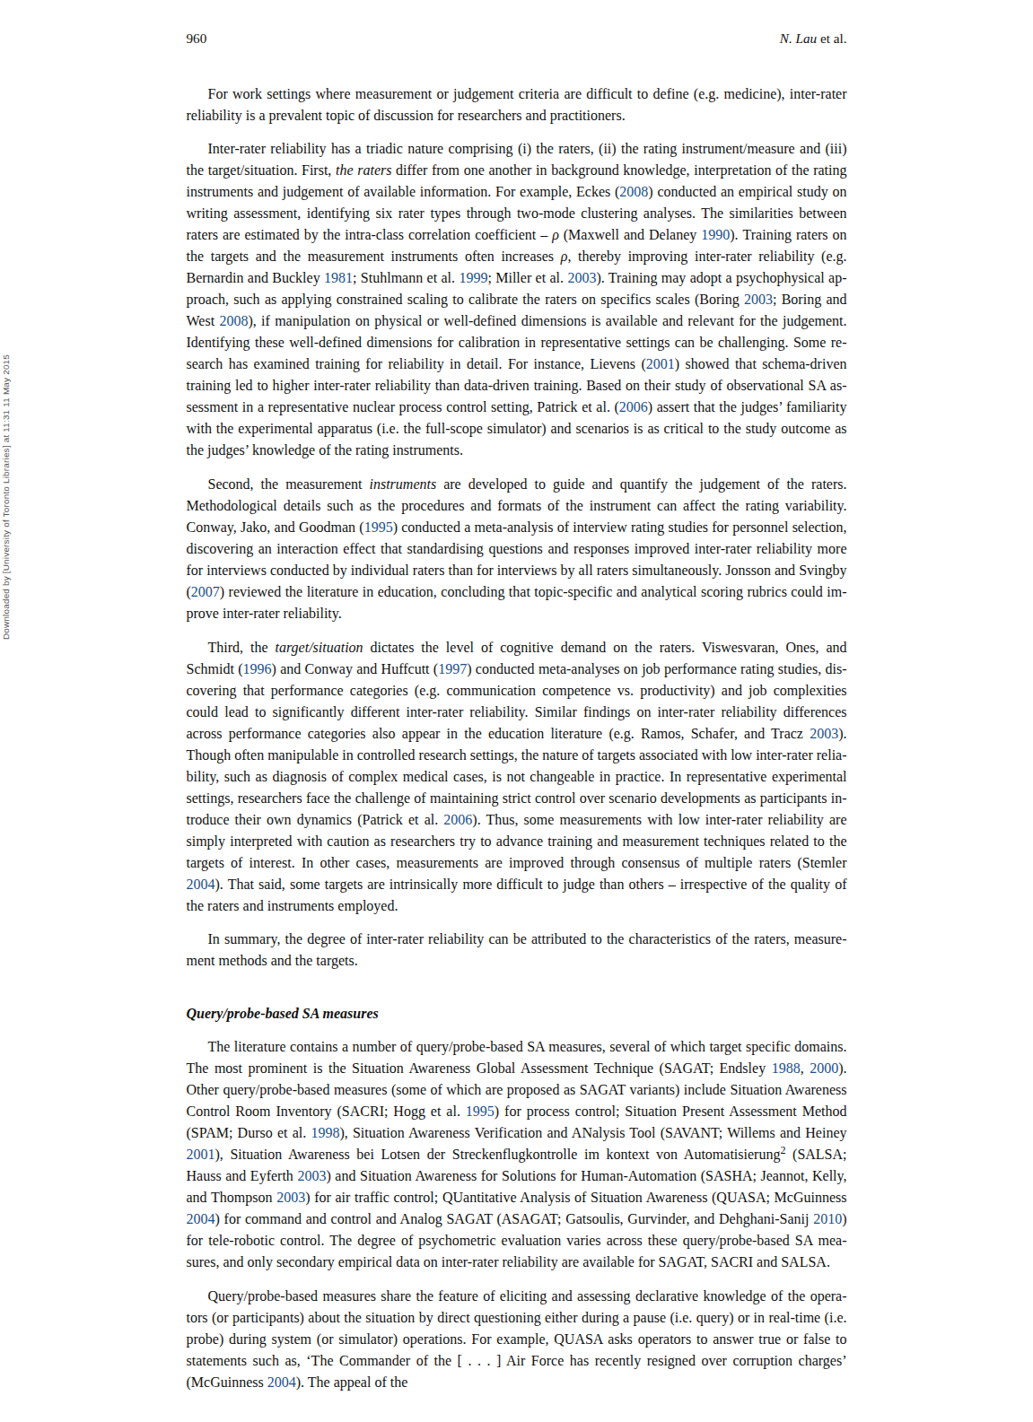Downloaded by [University of Toronto Libraries] at 11:31 11 May 2015
960 N. Lau et al.
For work settings where measurement or judgement criteria are difficult to define (e.g. medicine), inter-rater reliability is a prevalent topic of discussion for researchers and practitioners.
Inter-rater reliability has a triadic nature comprising (i) the raters, (ii) the rating instrument/measure and (iii) the target/situation. First, the raters differ from one another in background knowledge, interpretation of the rating instruments and judgement of available information. For example, Eckes (2008) conducted an empirical study on writing assessment, identifying six rater types through two-mode clustering analyses. The similarities between raters are estimated by the intra-class correlation coefficient – ρ (Maxwell and Delaney 1990). Training raters on the targets and the measurement instruments often increases ρ, thereby improving inter-rater reliability (e.g. Bernardin and Buckley 1981; Stuhlmann et al. 1999; Miller et al. 2003). Training may adopt a psychophysical approach, such as applying constrained scaling to calibrate the raters on specifics scales (Boring 2003; Boring and West 2008), if manipulation on physical or well-defined dimensions is available and relevant for the judgement. Identifying these well-defined dimensions for calibration in representative settings can be challenging. Some research has examined training for reliability in detail. For instance, Lievens (2001) showed that schema-driven training led to higher inter-rater reliability than data-driven training. Based on their study of observational SA assessment in a representative nuclear process control setting, Patrick et al. (2006) assert that the judges’ familiarity with the experimental apparatus (i.e. the full-scope simulator) and scenarios is as critical to the study outcome as the judges’ knowledge of the rating instruments.
Second, the measurement instruments are developed to guide and quantify the judgement of the raters. Methodological details such as the procedures and formats of the instrument can affect the rating variability. Conway, Jako, and Goodman (1995) conducted a meta-analysis of interview rating studies for personnel selection, discovering an interaction effect that standardising questions and responses improved inter-rater reliability more for interviews conducted by individual raters than for interviews by all raters simultaneously. Jonsson and Svingby (2007) reviewed the literature in education, concluding that topic-specific and analytical scoring rubrics could improve inter-rater reliability.
Third, the target/situation dictates the level of cognitive demand on the raters. Viswesvaran, Ones, and Schmidt (1996) and Conway and Huffcutt (1997) conducted meta-analyses on job performance rating studies, discovering that performance categories (e.g. communication competence vs. productivity) and job complexities could lead to significantly different inter-rater reliability. Similar findings on inter-rater reliability differences across performance categories also appear in the education literature (e.g. Ramos, Schafer, and Tracz 2003). Though often manipulable in controlled research settings, the nature of targets associated with low inter-rater reliability, such as diagnosis of complex medical cases, is not changeable in practice. In representative experimental settings, researchers face the challenge of maintaining strict control over scenario developments as participants introduce their own dynamics (Patrick et al. 2006). Thus, some measurements with low inter-rater reliability are simply interpreted with caution as researchers try to advance training and measurement techniques related to the targets of interest. In other cases, measurements are improved through consensus of multiple raters (Stemler 2004). That said, some targets are intrinsically more difficult to judge than others – irrespective of the quality of the raters and instruments employed.
In summary, the degree of inter-rater reliability can be attributed to the characteristics of the raters, measurement methods and the targets.
Query/probe-based SA measures
The literature contains a number of query/probe-based SA measures, several of which target specific domains. The most prominent is the Situation Awareness Global Assessment Technique (SAGAT; Endsley 1988, 2000). Other query/probe-based measures (some of which are proposed as SAGAT variants) include Situation Awareness Control Room Inventory (SACRI; Hogg et al. 1995) for process control; Situation Present Assessment Method (SPAM; Durso et al. 1998), Situation Awareness Verification and ANalysis Tool (SAVANT; Willems and Heiney 2001), Situation Awareness bei Lotsen der Streckenflugkontrolle im kontext von Automatisierung2 (SALSA; Hauss and Eyferth 2003) and Situation Awareness for Solutions for Human-Automation (SASHA; Jeannot, Kelly, and Thompson 2003) for air traffic control; QUantitative Analysis of Situation Awareness (QUASA; McGuinness 2004) for command and control and Analog SAGAT (ASAGAT; Gatsoulis, Gurvinder, and Dehghani-Sanij 2010) for tele-robotic control. The degree of psychometric evaluation varies across these query/probe-based SA measures, and only secondary empirical data on inter-rater reliability are available for SAGAT, SACRI and SALSA.
Query/probe-based measures share the feature of eliciting and assessing declarative knowledge of the operators (or participants) about the situation by direct questioning either during a pause (i.e. query) or in real-time (i.e. probe) during system (or simulator) operations. For example, QUASA asks operators to answer true or false to statements such as, ‘The Commander of the [ . . . ] Air Force has recently resigned over corruption charges’ (McGuinness 2004). The appeal of the